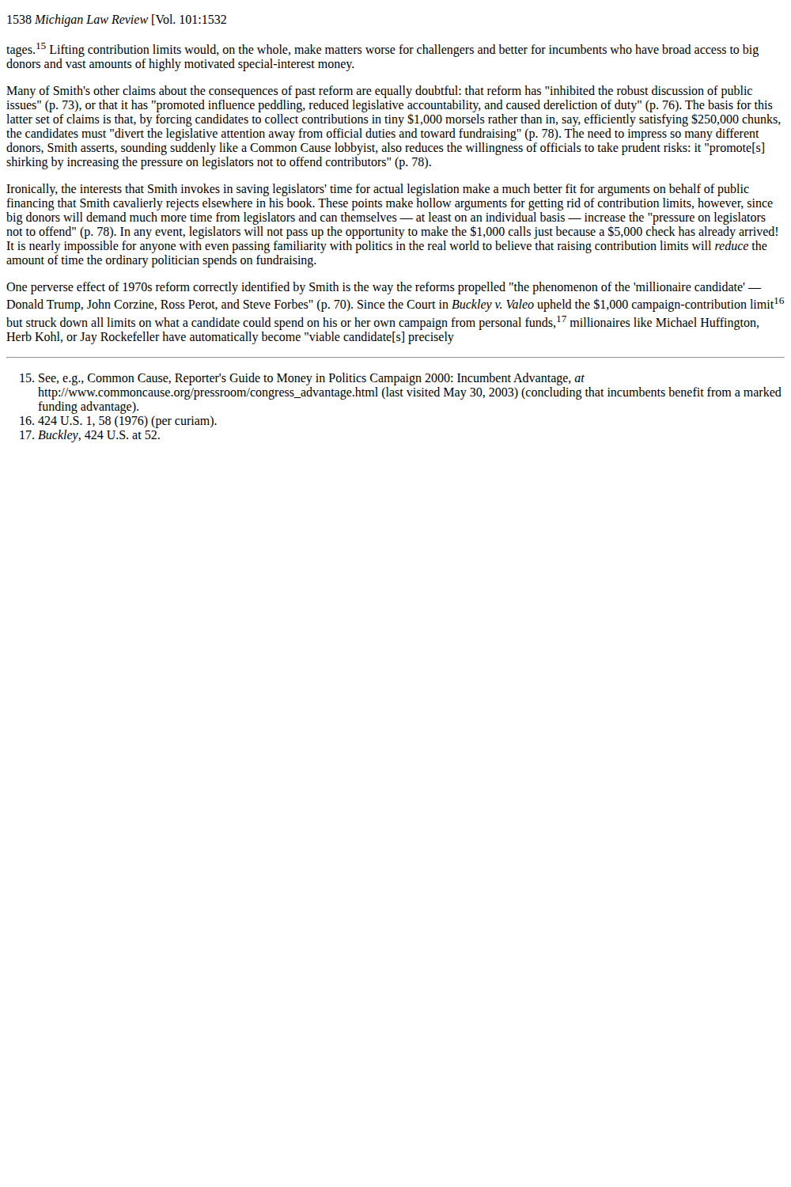1538 Michigan Law Review [Vol. 101:1532
tages.15 Lifting contribution limits would, on the whole, make matters worse for challengers and better for incumbents who have broad access to big donors and vast amounts of highly motivated special-interest money.
Many of Smith's other claims about the consequences of past reform are equally doubtful: that reform has "inhibited the robust discussion of public issues" (p. 73), or that it has "promoted influence peddling, reduced legislative accountability, and caused dereliction of duty" (p. 76). The basis for this latter set of claims is that, by forcing candidates to collect contributions in tiny $1,000 morsels rather than in, say, efficiently satisfying $250,000 chunks, the candidates must "divert the legislative attention away from official duties and toward fundraising" (p. 78). The need to impress so many different donors, Smith asserts, sounding suddenly like a Common Cause lobbyist, also reduces the willingness of officials to take prudent risks: it "promote[s] shirking by increasing the pressure on legislators not to offend contributors" (p. 78).
Ironically, the interests that Smith invokes in saving legislators' time for actual legislation make a much better fit for arguments on behalf of public financing that Smith cavalierly rejects elsewhere in his book. These points make hollow arguments for getting rid of contribution limits, however, since big donors will demand much more time from legislators and can themselves — at least on an individual basis — increase the "pressure on legislators not to offend" (p. 78). In any event, legislators will not pass up the opportunity to make the $1,000 calls just because a $5,000 check has already arrived! It is nearly impossible for anyone with even passing familiarity with politics in the real world to believe that raising contribution limits will reduce the amount of time the ordinary politician spends on fundraising.
One perverse effect of 1970s reform correctly identified by Smith is the way the reforms propelled "the phenomenon of the 'millionaire candidate' — Donald Trump, John Corzine, Ross Perot, and Steve Forbes" (p. 70). Since the Court in Buckley v. Valeo upheld the $1,000 campaign-contribution limit16 but struck down all limits on what a candidate could spend on his or her own campaign from personal funds,17 millionaires like Michael Huffington, Herb Kohl, or Jay Rockefeller have automatically become "viable candidate[s] precisely
See, e.g., Common Cause, Reporter's Guide to Money in Politics Campaign 2000: Incumbent Advantage, at http://www.commoncause.org/pressroom/congress_advantage.html (last visited May 30, 2003) (concluding that incumbents benefit from a marked funding advantage).
424 U.S. 1, 58 (1976) (per curiam).
Buckley, 424 U.S. at 52.